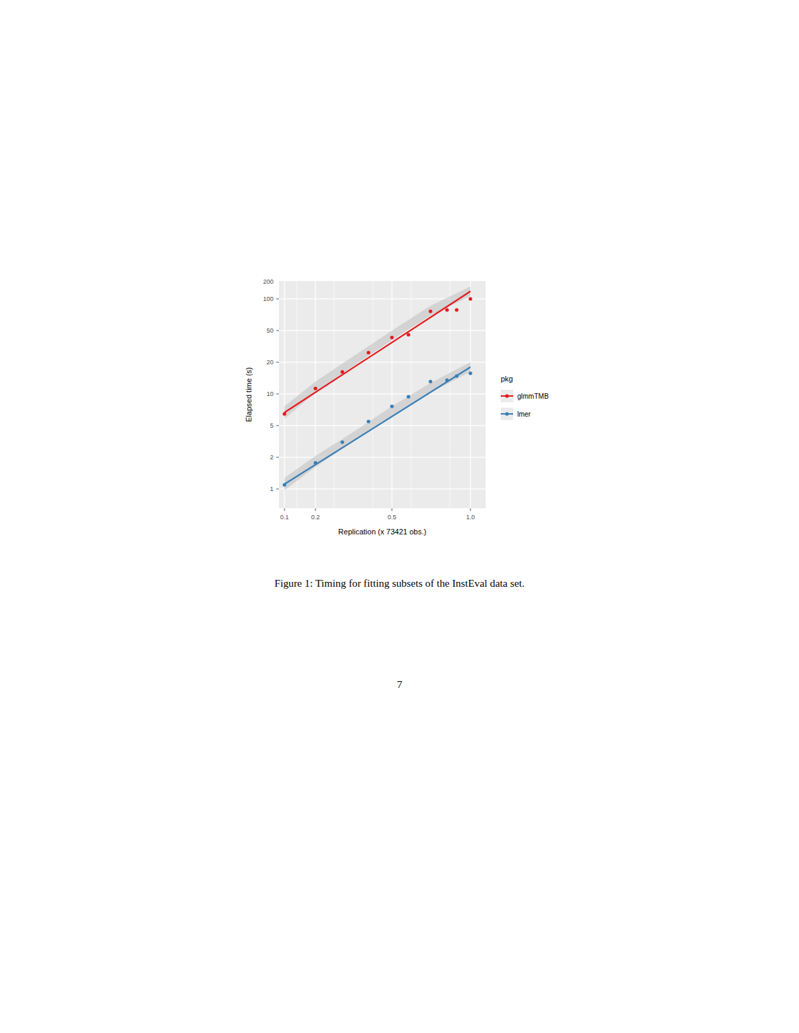0.1 0.2 0.5 1.0 1 2 5 10 20 50 100 200 Replication (x 73421 obs.) Elapsed time (s) pkg glmmTMB lmer
Figure 1: Timing for fitting subsets of the InstEval data set.
7